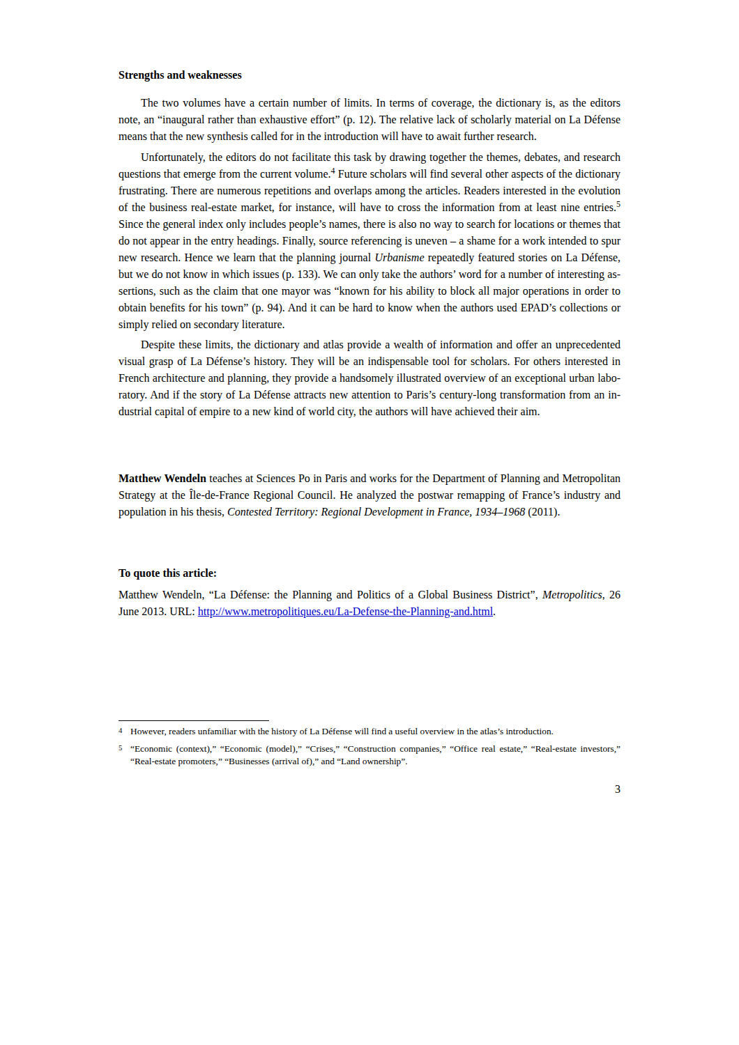Strengths and weaknesses
The two volumes have a certain number of limits. In terms of coverage, the dictionary is, as the editors note, an “inaugural rather than exhaustive effort” (p. 12). The relative lack of scholarly material on La Défense means that the new synthesis called for in the introduction will have to await further research.
Unfortunately, the editors do not facilitate this task by drawing together the themes, debates, and research questions that emerge from the current volume.4 Future scholars will find several other aspects of the dictionary frustrating. There are numerous repetitions and overlaps among the articles. Readers interested in the evolution of the business real-estate market, for instance, will have to cross the information from at least nine entries.5 Since the general index only includes people’s names, there is also no way to search for locations or themes that do not appear in the entry headings. Finally, source referencing is uneven – a shame for a work intended to spur new research. Hence we learn that the planning journal Urbanisme repeatedly featured stories on La Défense, but we do not know in which issues (p. 133). We can only take the authors’ word for a number of interesting assertions, such as the claim that one mayor was “known for his ability to block all major operations in order to obtain benefits for his town” (p. 94). And it can be hard to know when the authors used EPAD’s collections or simply relied on secondary literature.
Despite these limits, the dictionary and atlas provide a wealth of information and offer an unprecedented visual grasp of La Défense’s history. They will be an indispensable tool for scholars. For others interested in French architecture and planning, they provide a handsomely illustrated overview of an exceptional urban laboratory. And if the story of La Défense attracts new attention to Paris’s century-long transformation from an industrial capital of empire to a new kind of world city, the authors will have achieved their aim.
Matthew Wendeln teaches at Sciences Po in Paris and works for the Department of Planning and Metropolitan Strategy at the Île-de-France Regional Council. He analyzed the postwar remapping of France’s industry and population in his thesis, Contested Territory: Regional Development in France, 1934–1968 (2011).
To quote this article:
Matthew Wendeln, “La Défense: the Planning and Politics of a Global Business District”, Metropolitics, 26 June 2013. URL: http://www.metropolitiques.eu/La-Defense-the-Planning-and.html.
4
However, readers unfamiliar with the history of La Défense will find a useful overview in the atlas’s introduction.
5
“Economic (context),” “Economic (model),” “Crises,” “Construction companies,” “Office real estate,” “Real-estate investors,” “Real-estate promoters,” “Businesses (arrival of),” and “Land ownership”.
3